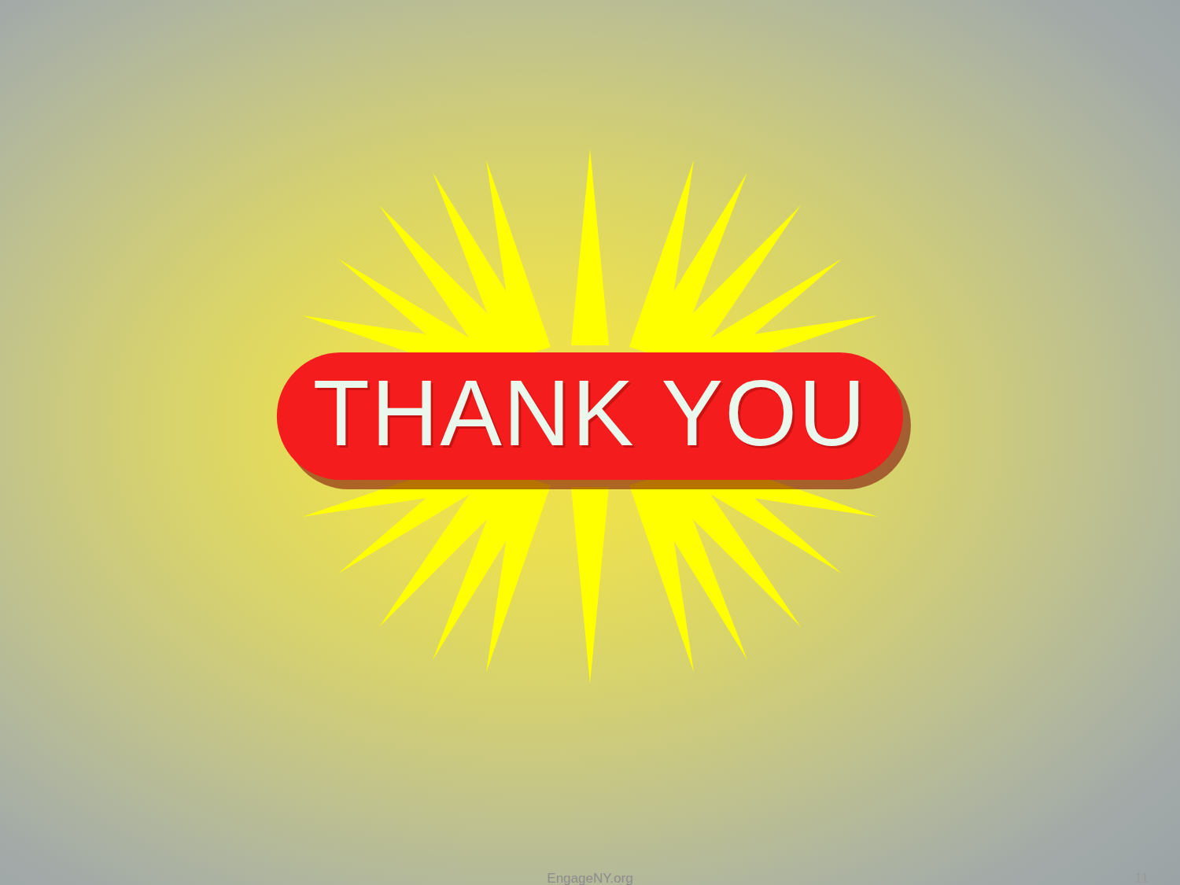THANK YOU
EngageNY.org 11